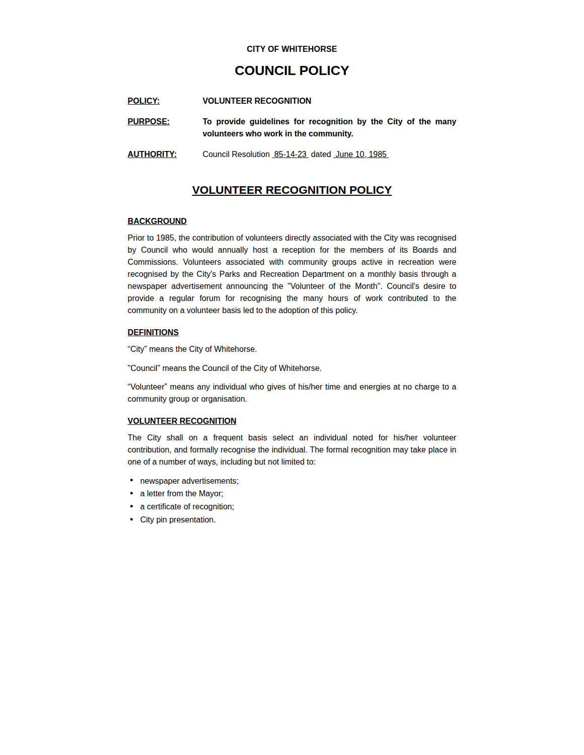CITY OF WHITEHORSE
COUNCIL POLICY
| POLICY : | VOLUNTEER RECOGNITION |
| PURPOSE: | To provide guidelines for recognition by the City of the many volunteers who work in the community. |
| AUTHORITY: | Council Resolution 85-14-23 dated June 10, 1985 |
VOLUNTEER RECOGNITION POLICY
BACKGROUND
Prior to 1985, the contribution of volunteers directly associated with the City was recognised by Council who would annually host a reception for the members of its Boards and Commissions. Volunteers associated with community groups active in recreation were recognised by the City's Parks and Recreation Department on a monthly basis through a newspaper advertisement announcing the "Volunteer of the Month". Council's desire to provide a regular forum for recognising the many hours of work contributed to the community on a volunteer basis led to the adoption of this policy.
DEFINITIONS
“City” means the City of Whitehorse.
"Council” means the Council of the City of Whitehorse.
“Volunteer” means any individual who gives of his/her time and energies at no charge to a community group or organisation.
VOLUNTEER RECOGNITION
The City shall on a frequent basis select an individual noted for his/her volunteer contribution, and formally recognise the individual. The formal recognition may take place in one of a number of ways, including but not limited to:
newspaper advertisements;
a letter from the Mayor;
a certificate of recognition;
City pin presentation.